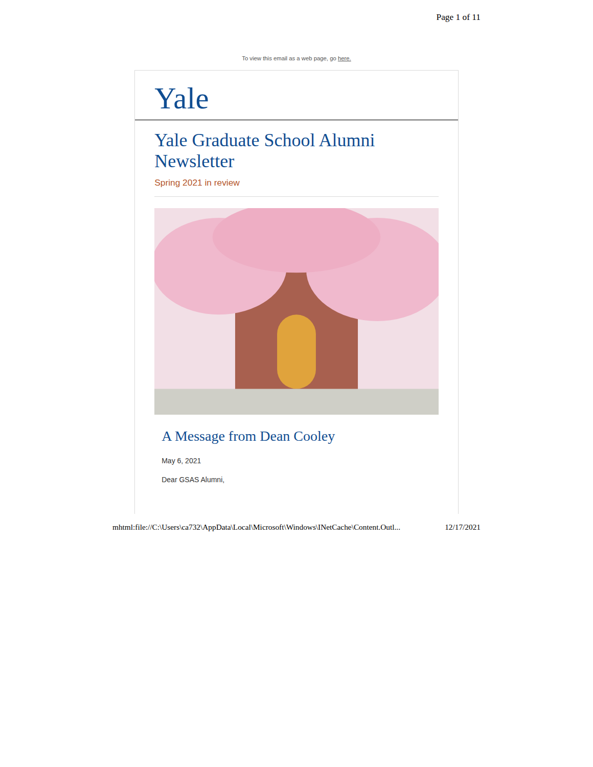Page 1 of 11
To view this email as a web page, go here.
Yale
Yale Graduate School Alumni Newsletter
Spring 2021 in review
A Message from Dean Cooley
May 6, 2021
Dear GSAS Alumni,
mhtml:file://C:\Users\ca732\AppData\Local\Microsoft\Windows\INetCache\Content.Outl... 12/17/2021